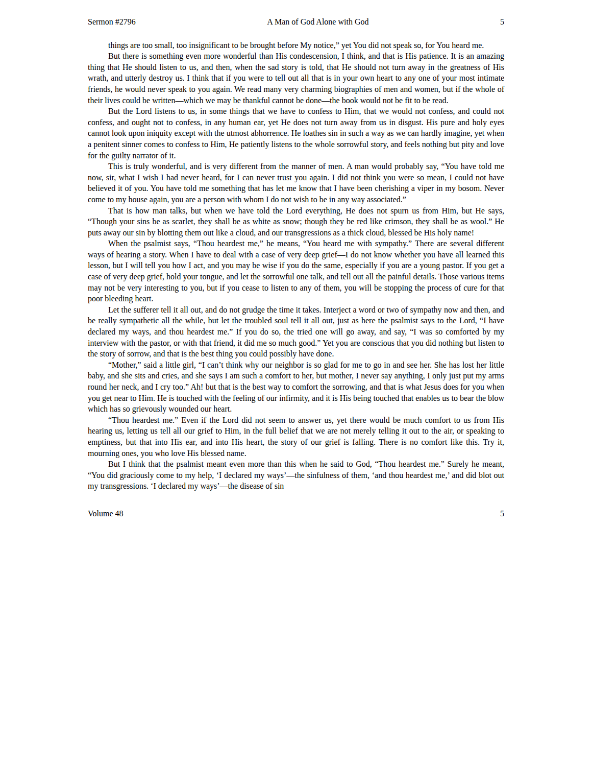Sermon #2796 A Man of God Alone with God 5
things are too small, too insignificant to be brought before My notice,” yet You did not speak so, for You heard me.
But there is something even more wonderful than His condescension, I think, and that is His patience. It is an amazing thing that He should listen to us, and then, when the sad story is told, that He should not turn away in the greatness of His wrath, and utterly destroy us. I think that if you were to tell out all that is in your own heart to any one of your most intimate friends, he would never speak to you again. We read many very charming biographies of men and women, but if the whole of their lives could be written—which we may be thankful cannot be done—the book would not be fit to be read.
But the Lord listens to us, in some things that we have to confess to Him, that we would not confess, and could not confess, and ought not to confess, in any human ear, yet He does not turn away from us in disgust. His pure and holy eyes cannot look upon iniquity except with the utmost abhorrence. He loathes sin in such a way as we can hardly imagine, yet when a penitent sinner comes to confess to Him, He patiently listens to the whole sorrowful story, and feels nothing but pity and love for the guilty narrator of it.
This is truly wonderful, and is very different from the manner of men. A man would probably say, “You have told me now, sir, what I wish I had never heard, for I can never trust you again. I did not think you were so mean, I could not have believed it of you. You have told me something that has let me know that I have been cherishing a viper in my bosom. Never come to my house again, you are a person with whom I do not wish to be in any way associated.”
That is how man talks, but when we have told the Lord everything, He does not spurn us from Him, but He says, “Though your sins be as scarlet, they shall be as white as snow; though they be red like crimson, they shall be as wool.” He puts away our sin by blotting them out like a cloud, and our transgressions as a thick cloud, blessed be His holy name!
When the psalmist says, “Thou heardest me,” he means, “You heard me with sympathy.” There are several different ways of hearing a story. When I have to deal with a case of very deep grief—I do not know whether you have all learned this lesson, but I will tell you how I act, and you may be wise if you do the same, especially if you are a young pastor. If you get a case of very deep grief, hold your tongue, and let the sorrowful one talk, and tell out all the painful details. Those various items may not be very interesting to you, but if you cease to listen to any of them, you will be stopping the process of cure for that poor bleeding heart.
Let the sufferer tell it all out, and do not grudge the time it takes. Interject a word or two of sympathy now and then, and be really sympathetic all the while, but let the troubled soul tell it all out, just as here the psalmist says to the Lord, “I have declared my ways, and thou heardest me.” If you do so, the tried one will go away, and say, “I was so comforted by my interview with the pastor, or with that friend, it did me so much good.” Yet you are conscious that you did nothing but listen to the story of sorrow, and that is the best thing you could possibly have done.
“Mother,” said a little girl, “I can’t think why our neighbor is so glad for me to go in and see her. She has lost her little baby, and she sits and cries, and she says I am such a comfort to her, but mother, I never say anything, I only just put my arms round her neck, and I cry too.” Ah! but that is the best way to comfort the sorrowing, and that is what Jesus does for you when you get near to Him. He is touched with the feeling of our infirmity, and it is His being touched that enables us to bear the blow which has so grievously wounded our heart.
“Thou heardest me.” Even if the Lord did not seem to answer us, yet there would be much comfort to us from His hearing us, letting us tell all our grief to Him, in the full belief that we are not merely telling it out to the air, or speaking to emptiness, but that into His ear, and into His heart, the story of our grief is falling. There is no comfort like this. Try it, mourning ones, you who love His blessed name.
But I think that the psalmist meant even more than this when he said to God, “Thou heardest me.” Surely he meant, “You did graciously come to my help, ‘I declared my ways’—the sinfulness of them, ‘and thou heardest me,’ and did blot out my transgressions. ‘I declared my ways’—the disease of sin
Volume 48 5